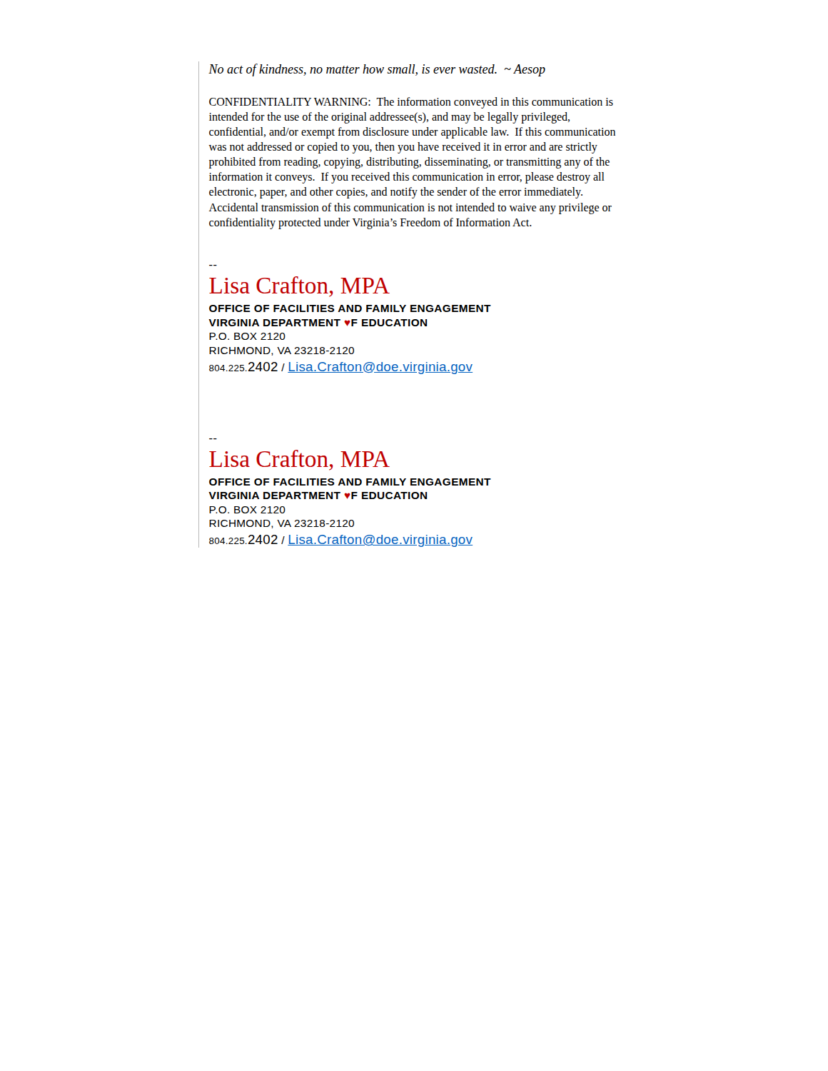No act of kindness, no matter how small, is ever wasted. ~ Aesop
CONFIDENTIALITY WARNING: The information conveyed in this communication is intended for the use of the original addressee(s), and may be legally privileged, confidential, and/or exempt from disclosure under applicable law. If this communication was not addressed or copied to you, then you have received it in error and are strictly prohibited from reading, copying, distributing, disseminating, or transmitting any of the information it conveys. If you received this communication in error, please destroy all electronic, paper, and other copies, and notify the sender of the error immediately. Accidental transmission of this communication is not intended to waive any privilege or confidentiality protected under Virginia’s Freedom of Information Act.
--
Lisa Crafton, MPA
OFFICE OF FACILITIES AND FAMILY ENGAGEMENT
VIRGINIA DEPARTMENT ♥F EDUCATION
P.O. BOX 2120
RICHMOND, VA 23218-2120
804.225. 2402 / Lisa.Crafton@doe.virginia.gov
--
Lisa Crafton, MPA
OFFICE OF FACILITIES AND FAMILY ENGAGEMENT
VIRGINIA DEPARTMENT ♥F EDUCATION
P.O. BOX 2120
RICHMOND, VA 23218-2120
804.225. 2402 / Lisa.Crafton@doe.virginia.gov